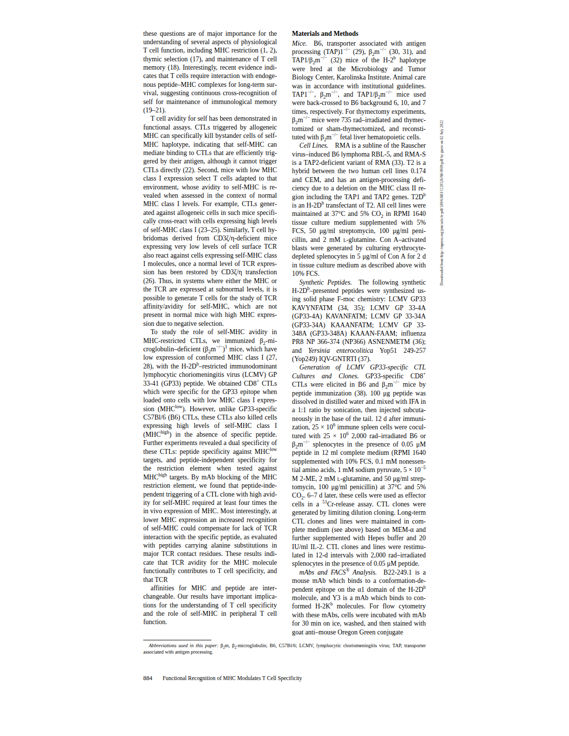Downloaded from http://rupress.org/jem/article-pdf/189/6/883/1120126/98-0939.pdf by guest on 02 July 2022
these questions are of major importance for the understanding of several aspects of physiological T cell function, including MHC restriction (1, 2), thymic selection (17), and maintenance of T cell memory (18). Interestingly, recent evidence indicates that T cells require interaction with endogenous peptide–MHC complexes for long-term survival, suggesting continuous cross-recognition of self for maintenance of immunological memory (19–21).
T cell avidity for self has been demonstrated in functional assays. CTLs triggered by allogeneic MHC can specifically kill bystander cells of self-MHC haplotype, indicating that self-MHC can mediate binding to CTLs that are efficiently triggered by their antigen, although it cannot trigger CTLs directly (22). Second, mice with low MHC class I expression select T cells adapted to that environment, whose avidity to self-MHC is revealed when assessed in the context of normal MHC class I levels. For example, CTLs generated against allogeneic cells in such mice specifically cross-react with cells expressing high levels of self-MHC class I (23–25). Similarly, T cell hybridomas derived from CD3ζ/η-deficient mice expressing very low levels of cell surface TCR also react against cells expressing self-MHC class I molecules, once a normal level of TCR expression has been restored by CD3ζ/η transfection (26). Thus, in systems where either the MHC or the TCR are expressed at subnormal levels, it is possible to generate T cells for the study of TCR affinity/avidity for self-MHC, which are not present in normal mice with high MHC expression due to negative selection.
To study the role of self-MHC avidity in MHC-restricted CTLs, we immunized β2-microglobulin–deficient (β2m−/−)1 mice, which have low expression of conformed MHC class I (27, 28), with the H-2Db–restricted immunodominant lymphocytic choriomeningitis virus (LCMV) GP 33-41 (GP33) peptide. We obtained CD8+ CTLs which were specific for the GP33 epitope when loaded onto cells with low MHC class I expression (MHClow). However, unlike GP33-specific C57Bl/6 (B6) CTLs, these CTLs also killed cells expressing high levels of self-MHC class I (MHChigh) in the absence of specific peptide. Further experiments revealed a dual specificity of these CTLs: peptide specificity against MHClow targets, and peptide-independent specificity for the restriction element when tested against MHChigh targets. By mAb blocking of the MHC restriction element, we found that peptide-independent triggering of a CTL clone with high avidity for self-MHC required at least four times the in vivo expression of MHC. Most interestingly, at lower MHC expression an increased recognition of self-MHC could compensate for lack of TCR interaction with the specific peptide, as evaluated with peptides carrying alanine substitutions in major TCR contact residues. These results indicate that TCR avidity for the MHC molecule functionally contributes to T cell specificity, and that TCR
affinities for MHC and peptide are interchangeable. Our results have important implications for the understanding of T cell specificity and the role of self-MHC in peripheral T cell function.
Materials and Methods
Mice. B6, transporter associated with antigen processing (TAP)1−/− (29), β2m−/− (30, 31), and TAP1/β2m−/− (32) mice of the H-2b haplotype were bred at the Microbiology and Tumor Biology Center, Karolinska Institute. Animal care was in accordance with institutional guidelines. TAP1−/−, β2m−/−, and TAP1/β2m−/− mice used were back-crossed to B6 background 6, 10, and 7 times, respectively. For thymectomy experiments, β2m−/− mice were 735 rad–irradiated and thymectomized or sham-thymectomized, and reconstituted with β2m−/− fetal liver hematopoietic cells.
Cell Lines. RMA is a subline of the Rauscher virus–induced B6 lymphoma RBL-5, and RMA-S is a TAP2-deficient variant of RMA (33). T2 is a hybrid between the two human cell lines 0.174 and CEM, and has an antigen-processing deficiency due to a deletion on the MHC class II region including the TAP1 and TAP2 genes. T2Db is an H-2Db transfectant of T2. All cell lines were maintained at 37°C and 5% CO2 in RPMI 1640 tissue culture medium supplemented with 5% FCS, 50 μg/ml streptomycin, 100 μg/ml penicillin, and 2 mM l-glutamine. Con A–activated blasts were generated by culturing erythrocyte-depleted splenocytes in 5 μg/ml of Con A for 2 d in tissue culture medium as described above with 10% FCS.
Synthetic Peptides. The following synthetic H-2Db–presented peptides were synthesized using solid phase F-moc chemistry: LCMV GP33 KAVYNFATM (34, 35); LCMV GP 33-4A (GP33-4A) KAVANFATM; LCMV GP 33-34A (GP33-34A) KAAANFATM; LCMV GP 33-348A (GP33-348A) KAAAN-FAAM; influenza PR8 NP 366-374 (NP366) ASNENMETM (36); and Yersinia enterocolitica Yop51 249-257 (Yop249) IQV-GNTRTI (37).
Generation of LCMV GP33-specific CTL Cultures and Clones. GP33-specific CD8+ CTLs were elicited in B6 and β2m−/− mice by peptide immunization (38). 100 μg peptide was dissolved in distilled water and mixed with IFA in a 1:1 ratio by sonication, then injected subcutaneously in the base of the tail. 12 d after immunization, 25 × 106 immune spleen cells were cocultured with 25 × 106 2,000 rad–irradiated B6 or β2m−/− splenocytes in the presence of 0.05 μM peptide in 12 ml complete medium (RPMI 1640 supplemented with 10% FCS, 0.1 mM nonessential amino acids, 1 mM sodium pyruvate, 5 × 10−5 M 2-ME, 2 mM l-glutamine, and 50 μg/ml streptomycin, 100 μg/ml penicillin) at 37°C and 5% CO2. 6–7 d later, these cells were used as effector cells in a 51 Cr-release assay. CTL clones were generated by limiting dilution cloning. Long-term CTL clones and lines were maintained in complete medium (see above) based on MEM-α and further supplemented with Hepes buffer and 20 IU/ml IL-2. CTL clones and lines were restimulated in 12-d intervals with 2,000 rad–irradiated splenocytes in the presence of 0.05 μM peptide.
mAbs and FACS® Analysis. B22-249.1 is a mouse mAb which binds to a conformation-dependent epitope on the α1 domain of the H-2Db molecule, and Y3 is a mAb which binds to conformed H-2Kb molecules. For flow cytometry with these mAbs, cells were incubated with mAb for 30 min on ice, washed, and then stained with goat anti–mouse Oregon Green conjugate
Abbreviations used in this paper: β2m, β2-microglobulin; B6, C57Bl/6; LCMV, lymphocytic choriomeningitis virus; TAP, transporter associated with antigen processing.
884 Functional Recognition of MHC Modulates T Cell Specificity